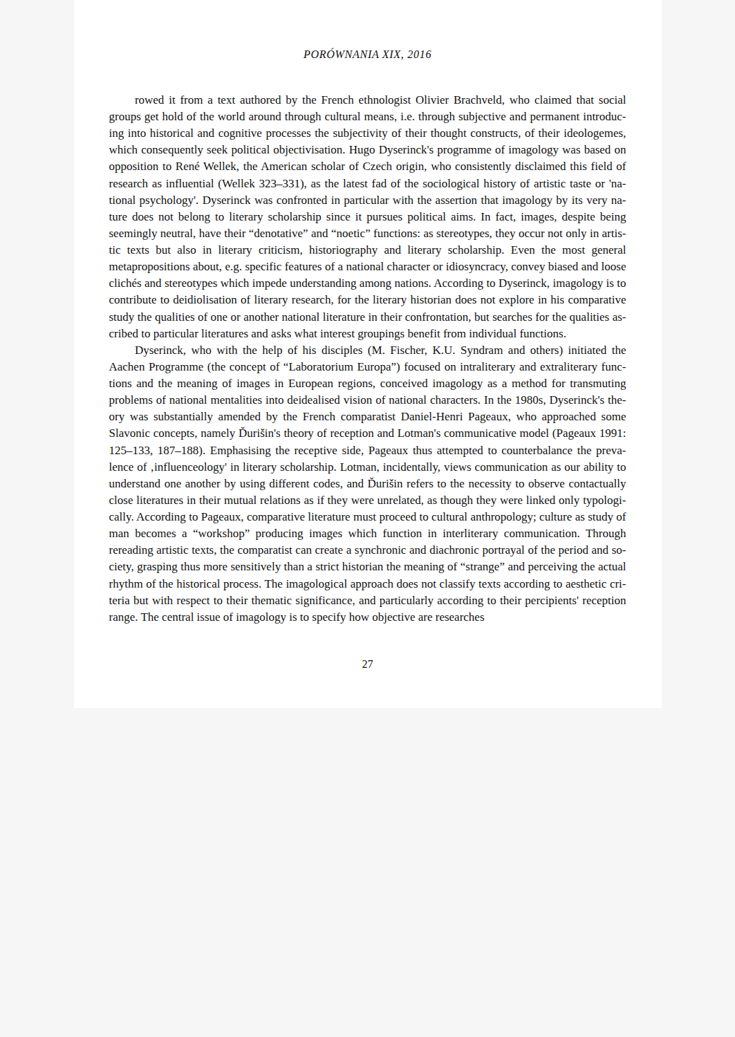PORÓWNANIA XIX, 2016
rowed it from a text authored by the French ethnologist Olivier Brachveld, who claimed that social groups get hold of the world around through cultural means, i.e. through subjective and permanent introducing into historical and cognitive processes the subjectivity of their thought constructs, of their ideologemes, which consequently seek political objectivisation. Hugo Dyserinck's programme of imagology was based on opposition to René Wellek, the American scholar of Czech origin, who consistently disclaimed this field of research as influential (Wellek 323–331), as the latest fad of the sociological history of artistic taste or 'national psychology'. Dyserinck was confronted in particular with the assertion that imagology by its very nature does not belong to literary scholarship since it pursues political aims. In fact, images, despite being seemingly neutral, have their “denotative” and “noetic” functions: as stereotypes, they occur not only in artistic texts but also in literary criticism, historiography and literary scholarship. Even the most general metapropositions about, e.g. specific features of a national character or idiosyncracy, convey biased and loose clichés and stereotypes which impede understanding among nations. According to Dyserinck, imagology is to contribute to deidiolisation of literary research, for the literary historian does not explore in his comparative study the qualities of one or another national literature in their confrontation, but searches for the qualities ascribed to particular literatures and asks what interest groupings benefit from individual functions.
Dyserinck, who with the help of his disciples (M. Fischer, K.U. Syndram and others) initiated the Aachen Programme (the concept of “Laboratorium Europa”) focused on intraliterary and extraliterary functions and the meaning of images in European regions, conceived imagology as a method for transmuting problems of national mentalities into deidealised vision of national characters. In the 1980s, Dyserinck's theory was substantially amended by the French comparatist Daniel-Henri Pageaux, who approached some Slavonic concepts, namely Ďurišin's theory of reception and Lotman's communicative model (Pageaux 1991: 125–133, 187–188). Emphasising the receptive side, Pageaux thus attempted to counterbalance the prevalence of ‚influenceology' in literary scholarship. Lotman, incidentally, views communication as our ability to understand one another by using different codes, and Ďurišin refers to the necessity to observe contactually close literatures in their mutual relations as if they were unrelated, as though they were linked only typologically. According to Pageaux, comparative literature must proceed to cultural anthropology; culture as study of man becomes a “workshop” producing images which function in interliterary communication. Through rereading artistic texts, the comparatist can create a synchronic and diachronic portrayal of the period and society, grasping thus more sensitively than a strict historian the meaning of “strange” and perceiving the actual rhythm of the historical process. The imagological approach does not classify texts according to aesthetic criteria but with respect to their thematic significance, and particularly according to their percipients' reception range. The central issue of imagology is to specify how objective are researches
27